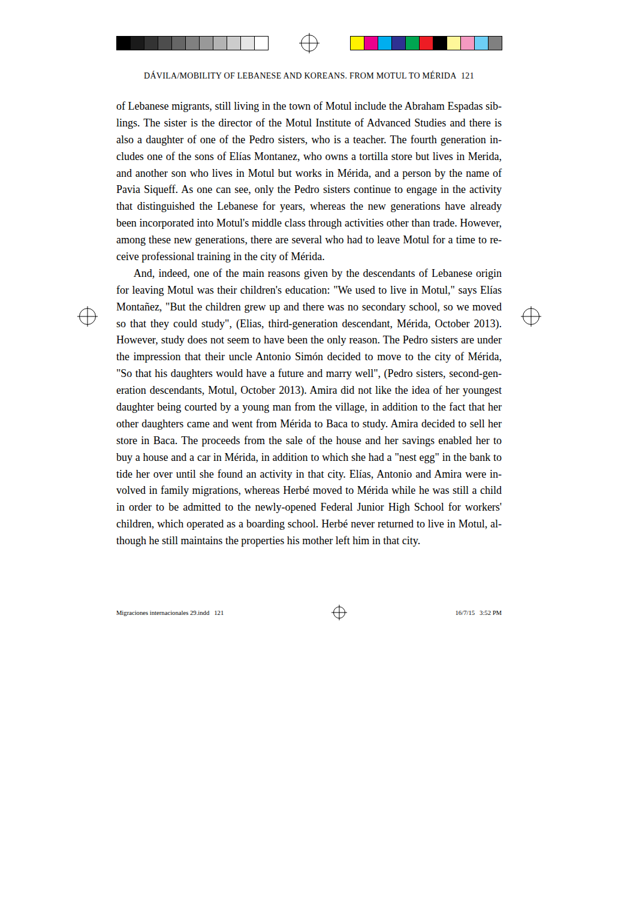Dávila/Mobility of Lebanese and Koreans. From Motul to Mérida 121
of Lebanese migrants, still living in the town of Motul include the Abraham Espadas siblings. The sister is the director of the Motul Institute of Advanced Studies and there is also a daughter of one of the Pedro sisters, who is a teacher. The fourth generation includes one of the sons of Elías Montanez, who owns a tortilla store but lives in Merida, and another son who lives in Motul but works in Mérida, and a person by the name of Pavia Siqueff. As one can see, only the Pedro sisters continue to engage in the activity that distinguished the Lebanese for years, whereas the new generations have already been incorporated into Motul's middle class through activities other than trade. However, among these new generations, there are several who had to leave Motul for a time to receive professional training in the city of Mérida.
And, indeed, one of the main reasons given by the descendants of Lebanese origin for leaving Motul was their children's education: "We used to live in Motul," says Elías Montañez, "But the children grew up and there was no secondary school, so we moved so that they could study", (Elias, third-generation descendant, Mérida, October 2013). However, study does not seem to have been the only reason. The Pedro sisters are under the impression that their uncle Antonio Simón decided to move to the city of Mérida, "So that his daughters would have a future and marry well", (Pedro sisters, second-generation descendants, Motul, October 2013). Amira did not like the idea of her youngest daughter being courted by a young man from the village, in addition to the fact that her other daughters came and went from Mérida to Baca to study. Amira decided to sell her store in Baca. The proceeds from the sale of the house and her savings enabled her to buy a house and a car in Mérida, in addition to which she had a "nest egg" in the bank to tide her over until she found an activity in that city. Elías, Antonio and Amira were involved in family migrations, whereas Herbé moved to Mérida while he was still a child in order to be admitted to the newly-opened Federal Junior High School for workers' children, which operated as a boarding school. Herbé never returned to live in Motul, although he still maintains the properties his mother left him in that city.
Migraciones internacionales 29.indd 121
16/7/15 3:52 PM